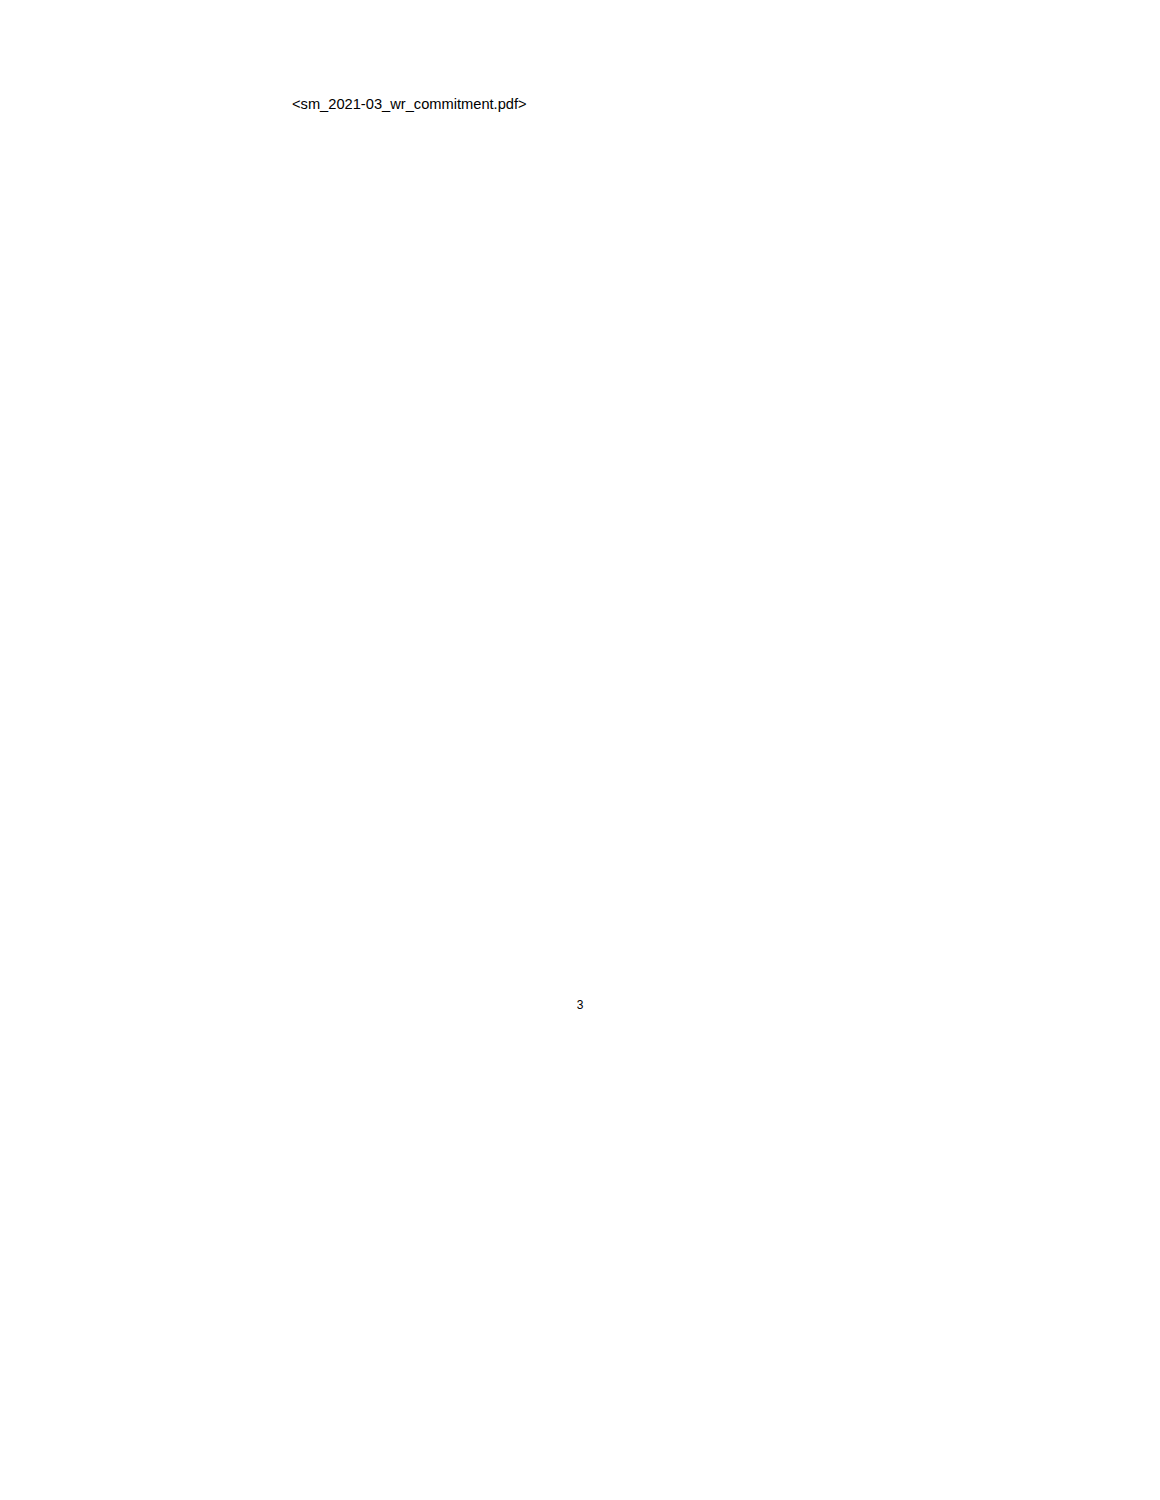<sm_2021-03_wr_commitment.pdf>
3